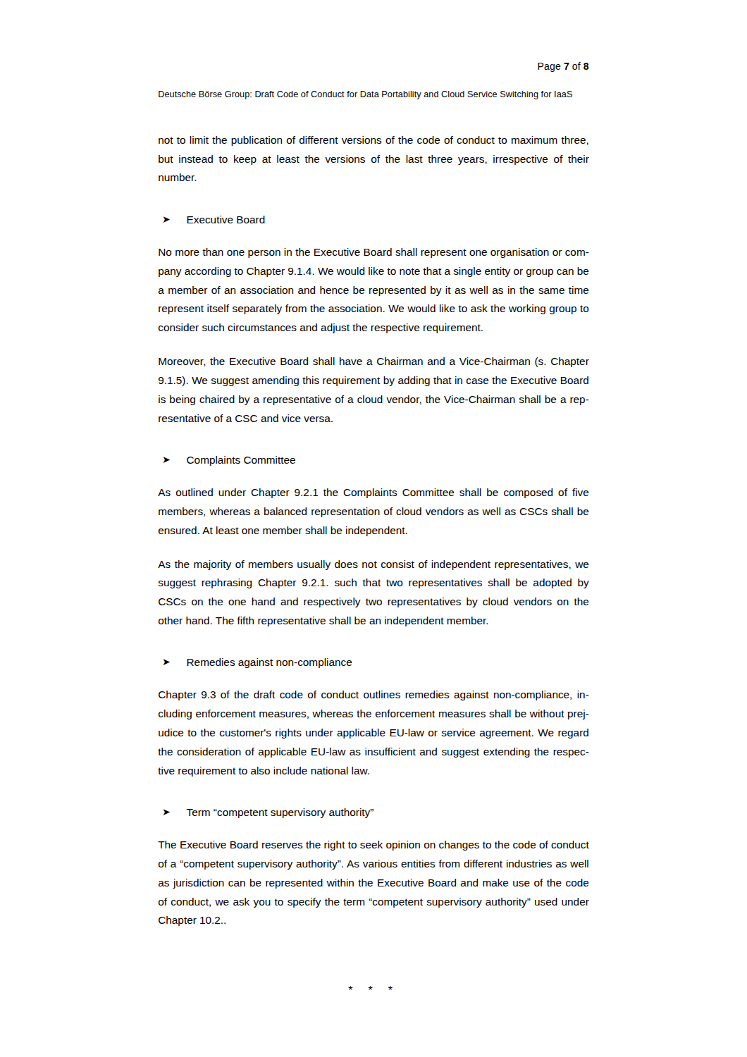Page 7 of 8
Deutsche Börse Group: Draft Code of Conduct for Data Portability and Cloud Service Switching for IaaS
not to limit the publication of different versions of the code of conduct to maximum three, but instead to keep at least the versions of the last three years, irrespective of their number.
➤Executive Board
No more than one person in the Executive Board shall represent one organisation or company according to Chapter 9.1.4. We would like to note that a single entity or group can be a member of an association and hence be represented by it as well as in the same time represent itself separately from the association. We would like to ask the working group to consider such circumstances and adjust the respective requirement.
Moreover, the Executive Board shall have a Chairman and a Vice-Chairman (s. Chapter 9.1.5). We suggest amending this requirement by adding that in case the Executive Board is being chaired by a representative of a cloud vendor, the Vice-Chairman shall be a representative of a CSC and vice versa.
➤Complaints Committee
As outlined under Chapter 9.2.1 the Complaints Committee shall be composed of five members, whereas a balanced representation of cloud vendors as well as CSCs shall be ensured. At least one member shall be independent.
As the majority of members usually does not consist of independent representatives, we suggest rephrasing Chapter 9.2.1. such that two representatives shall be adopted by CSCs on the one hand and respectively two representatives by cloud vendors on the other hand. The fifth representative shall be an independent member.
➤Remedies against non-compliance
Chapter 9.3 of the draft code of conduct outlines remedies against non-compliance, including enforcement measures, whereas the enforcement measures shall be without prejudice to the customer's rights under applicable EU-law or service agreement. We regard the consideration of applicable EU-law as insufficient and suggest extending the respective requirement to also include national law.
➤Term “competent supervisory authority”
The Executive Board reserves the right to seek opinion on changes to the code of conduct of a “competent supervisory authority”. As various entities from different industries as well as jurisdiction can be represented within the Executive Board and make use of the code of conduct, we ask you to specify the term “competent supervisory authority” used under Chapter 10.2..
* * *